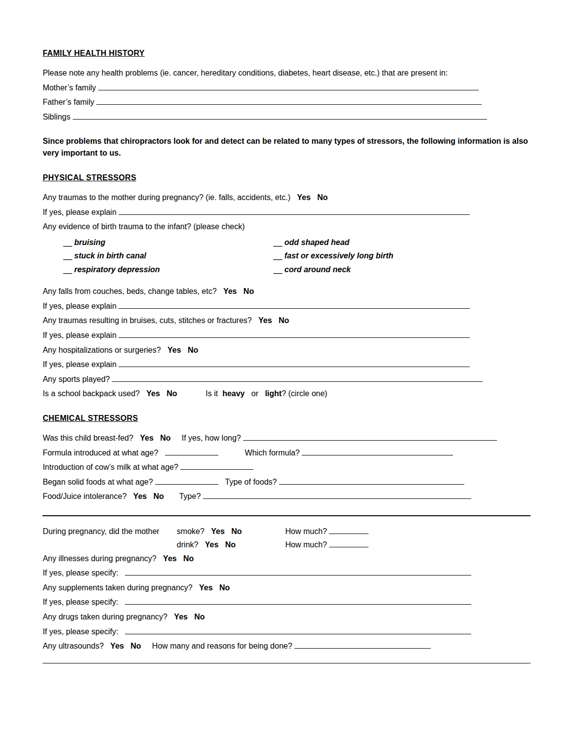FAMILY HEALTH HISTORY
Please note any health problems (ie. cancer, hereditary conditions, diabetes, heart disease, etc.) that are present in:
Mother’s family
Father’s family
Siblings
Since problems that chiropractors look for and detect can be related to many types of stressors, the following information is also very important to us.
PHYSICAL STRESSORS
Any traumas to the mother during pregnancy? (ie. falls, accidents, etc.) Yes No
If yes, please explain
Any evidence of birth trauma to the infant? (please check)
| __ bruising | __ odd shaped head |
| __ stuck in birth canal | __ fast or excessively long birth |
| __ respiratory depression | __ cord around neck |
Any falls from couches, beds, change tables, etc? Yes No
If yes, please explain
Any traumas resulting in bruises, cuts, stitches or fractures? Yes No
If yes, please explain
Any hospitalizations or surgeries? Yes No
If yes, please explain
Any sports played?
Is a school backpack used? Yes No Is it heavy or light? (circle one)
CHEMICAL STRESSORS
Was this child breast-fed? Yes No If yes, how long?
Formula introduced at what age? Which formula?
Introduction of cow’s milk at what age?
Began solid foods at what age? Type of foods?
Food/Juice intolerance? Yes No Type?
| During pregnancy, did the mother | smoke? Yes No | How much? |
| | drink? Yes No | How much? |
Any illnesses during pregnancy? Yes No
If yes, please specify:
Any supplements taken during pregnancy? Yes No
If yes, please specify:
Any drugs taken during pregnancy? Yes No
If yes, please specify:
Any ultrasounds? Yes No How many and reasons for being done?